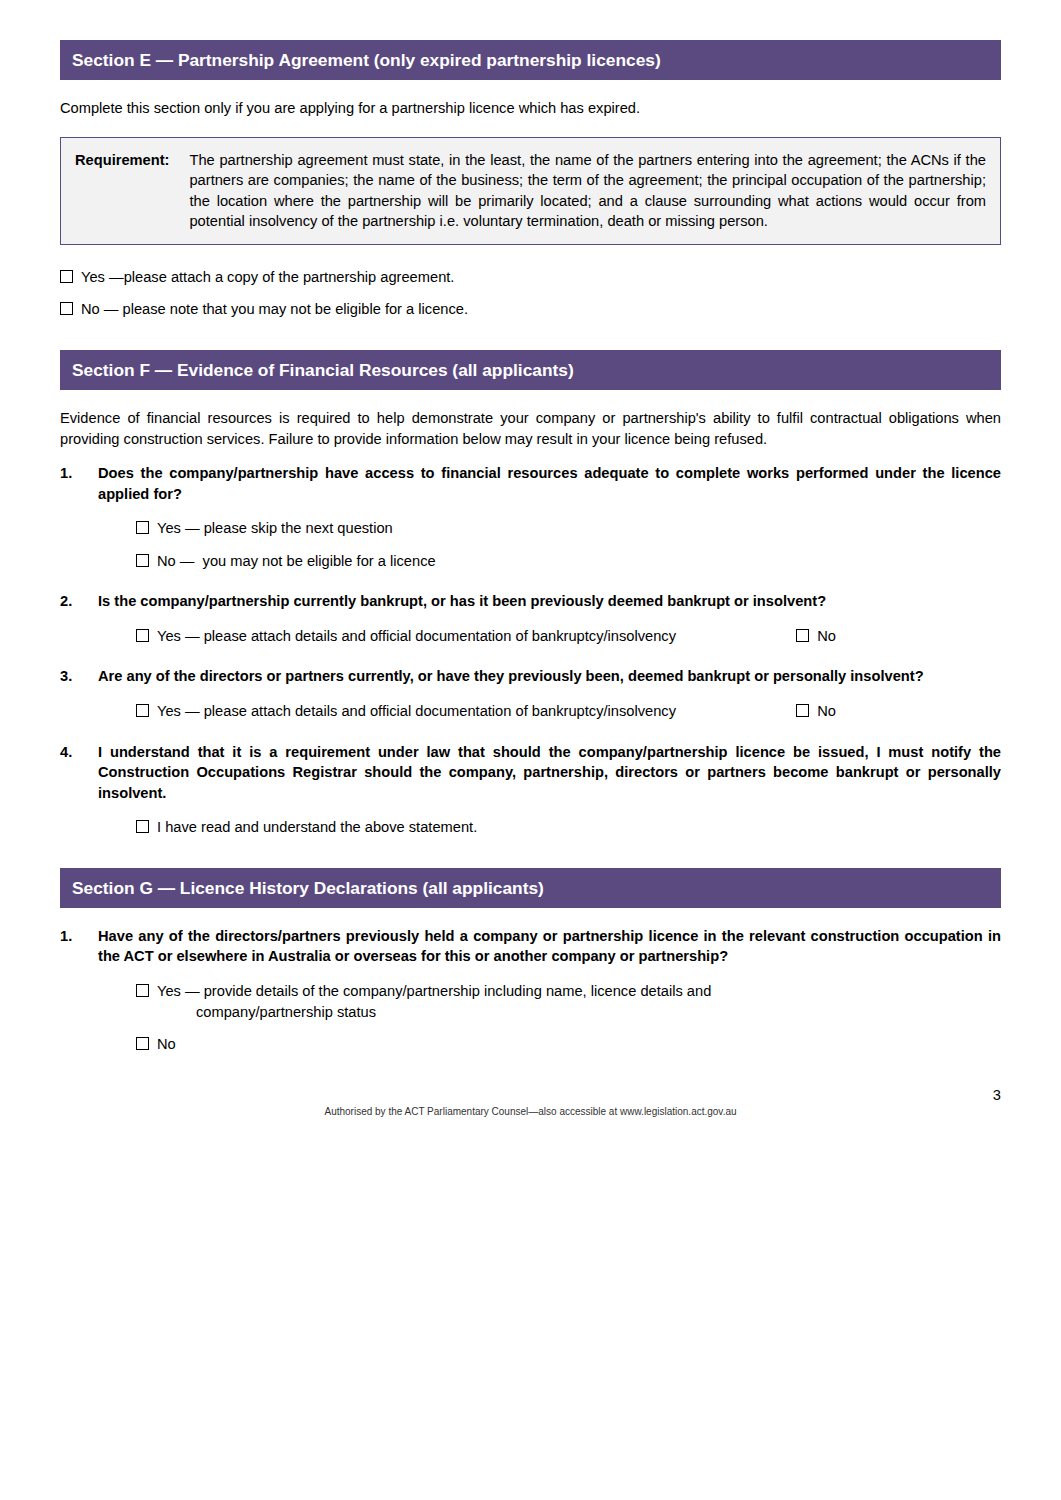Section E — Partnership Agreement (only expired partnership licences)
Complete this section only if you are applying for a partnership licence which has expired.
Requirement:
The partnership agreement must state, in the least, the name of the partners entering into the agreement; the ACNs if the partners are companies; the name of the business; the term of the agreement; the principal occupation of the partnership; the location where the partnership will be primarily located; and a clause surrounding what actions would occur from potential insolvency of the partnership i.e. voluntary termination, death or missing person.
Yes —please attach a copy of the partnership agreement.
No — please note that you may not be eligible for a licence.
Section F — Evidence of Financial Resources (all applicants)
Evidence of financial resources is required to help demonstrate your company or partnership's ability to fulfil contractual obligations when providing construction services. Failure to provide information below may result in your licence being refused.
Does the company/partnership have access to financial resources adequate to complete works performed under the licence applied for?
Yes — please skip the next question
No — you may not be eligible for a licence
Is the company/partnership currently bankrupt, or has it been previously deemed bankrupt or insolvent?
Yes — please attach details and official documentation of bankruptcy/insolvency No
Are any of the directors or partners currently, or have they previously been, deemed bankrupt or personally insolvent?
Yes — please attach details and official documentation of bankruptcy/insolvency No
I understand that it is a requirement under law that should the company/partnership licence be issued, I must notify the Construction Occupations Registrar should the company, partnership, directors or partners become bankrupt or personally insolvent.
I have read and understand the above statement.
Section G — Licence History Declarations (all applicants)
Have any of the directors/partners previously held a company or partnership licence in the relevant construction occupation in the ACT or elsewhere in Australia or overseas for this or another company or partnership?
Yes — provide details of the company/partnership including name, licence details and company/partnership status
No
3
Authorised by the ACT Parliamentary Counsel—also accessible at www.legislation.act.gov.au